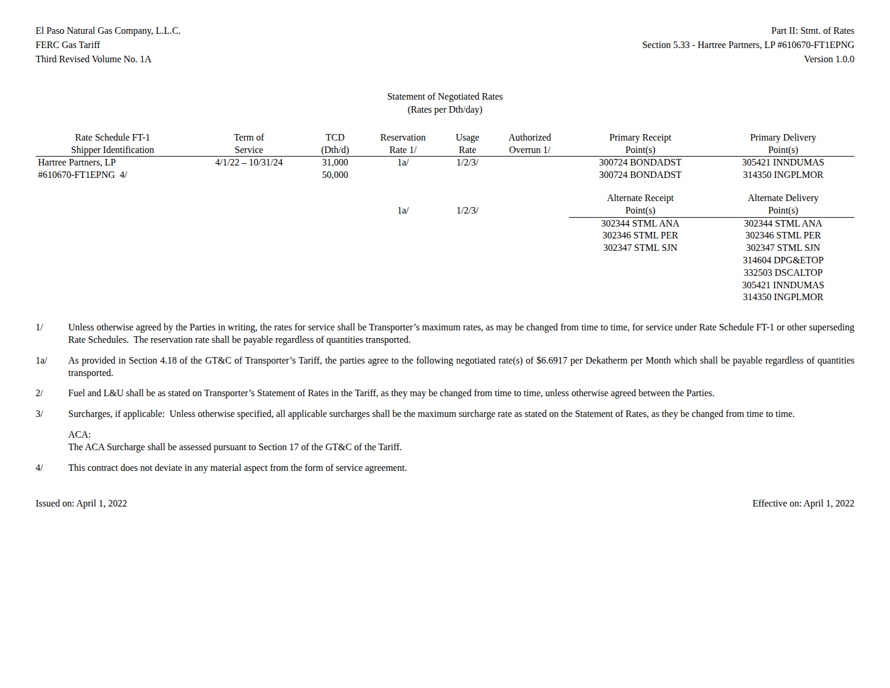El Paso Natural Gas Company, L.L.C.
FERC Gas Tariff
Third Revised Volume No. 1A
Part II: Stmt. of Rates
Section 5.33 - Hartree Partners, LP #610670-FT1EPNG
Version 1.0.0
Statement of Negotiated Rates
(Rates per Dth/day)
| Rate Schedule FT-1 | Term of | TCD | Reservation | Usage | Authorized | Primary Receipt | Primary Delivery |
| --- | --- | --- | --- | --- | --- | --- | --- |
| Shipper Identification | Service | (Dth/d) | Rate 1/ | Rate | Overrun 1/ | Point(s) | Point(s) |
| Hartree Partners, LP | 4/1/22 – 10/31/24 | 31,000 | 1a/ | 1/2/3/ | | 300724 BONDADST | 305421 INNDUMAS |
| #610670-FT1EPNG 4/ | | 50,000 | | | | 300724 BONDADST | 314350 INGPLMOR |
| | | | | | | Alternate Receipt | Alternate Delivery |
| | | | 1a/ | 1/2/3/ | | Point(s) | Point(s) |
| | | | | | | 302344 STML ANA | 302344 STML ANA |
| | | | | | | 302346 STML PER | 302346 STML PER |
| | | | | | | 302347 STML SJN | 302347 STML SJN |
| | | | | | | | 314604 DPG&ETOP |
| | | | | | | | 332503 DSCALTOP |
| | | | | | | | 305421 INNDUMAS |
| | | | | | | | 314350 INGPLMOR |
1/
Unless otherwise agreed by the Parties in writing, the rates for service shall be Transporter’s maximum rates, as may be changed from time to time, for service under Rate Schedule FT-1 or other superseding Rate Schedules. The reservation rate shall be payable regardless of quantities transported.
1a/
As provided in Section 4.18 of the GT&C of Transporter’s Tariff, the parties agree to the following negotiated rate(s) of $6.6917 per Dekatherm per Month which shall be payable regardless of quantities transported.
2/
Fuel and L&U shall be as stated on Transporter’s Statement of Rates in the Tariff, as they may be changed from time to time, unless otherwise agreed between the Parties.
3/
Surcharges, if applicable: Unless otherwise specified, all applicable surcharges shall be the maximum surcharge rate as stated on the Statement of Rates, as they be changed from time to time.
ACA:
The ACA Surcharge shall be assessed pursuant to Section 17 of the GT&C of the Tariff.
4/
This contract does not deviate in any material aspect from the form of service agreement.
Issued on: April 1, 2022
Effective on: April 1, 2022